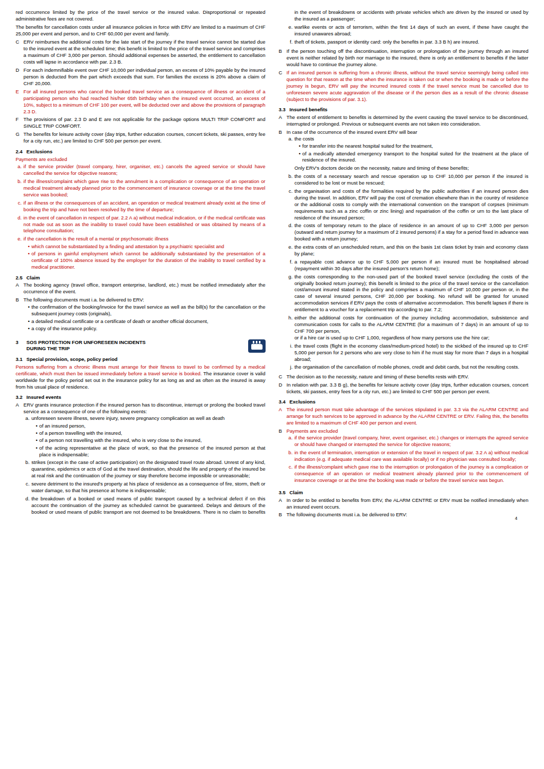red occurrence limited by the price of the travel service or the insured value. Disproportional or repeated administrative fees are not covered.
The benefits for cancellation costs under all insurance policies in force with ERV are limited to a maximum of CHF 25,000 per event and person, and to CHF 60,000 per event and family.
C
ERV reimburses the additional costs for the late start of the journey if the travel service cannot be started due to the insured event at the scheduled time; this benefit is limited to the price of the travel service and comprises a maximum of CHF 3,000 per person. Should additional expenses be asserted, the entitlement to cancellation costs will lapse in accordance with par. 2.3 B.
D
For each indemnifiable event over CHF 10,000 per individual person, an excess of 10% payable by the insured person is deducted from the part which exceeds that sum. For families the excess is 20% above a claim of CHF 20,000.
E
For all insured persons who cancel the booked travel service as a consequence of illness or accident of a participating person who had reached his/her 65th birthday when the insured event occurred, an excess of 10%, subject to a minimum of CHF 100 per event, will be deducted over and above the provisions of paragraph 2.3 D.
F
The provisions of par. 2.3 D and E are not applicable for the package options MULTI TRIP COMFORT and SINGLE TRIP COMFORT.
G
The benefits for leisure activity cover (day trips, further education courses, concert tickets, ski passes, entry fee for a city run, etc.) are limited to CHF 500 per person per event.
2.4 Exclusions
Payments are excluded
if the service provider (travel company, hirer, organiser, etc.) cancels the agreed service or should have cancelled the service for objective reasons;
if the illness/complaint which gave rise to the annulment is a complication or consequence of an operation or medical treatment already planned prior to the commencement of insurance coverage or at the time the travel service was booked;
if an illness or the consequences of an accident, an operation or medical treatment already exist at the time of booking the trip and have not been resolved by the time of departure;
in the event of cancellation in respect of par. 2.2 A a) without medical indication, or if the medical certificate was not made out as soon as the inability to travel could have been established or was obtained by means of a telephone consultation;
if the cancellation is the result of a mental or psychosomatic illness
which cannot be substantiated by a finding and attestation by a psychiatric specialist and
of persons in gainful employment which cannot be additionally substantiated by the presentation of a certificate of 100% absence issued by the employer for the duration of the inability to travel certified by a medical practitioner.
2.5 Claim
A
The booking agency (travel office, transport enterprise, landlord, etc.) must be notified immediately after the occurrence of the event.
B
The following documents must i.a. be delivered to ERV:
the confirmation of the booking/invoice for the travel service as well as the bill(s) for the cancellation or the subsequent journey costs (originals),
a detailed medical certificate or a certificate of death or another official document,
a copy of the insurance policy.
3 SOS PROTECTION FOR UNFORESEEN INCIDENTS
DURING THE TRIP
3.1 Special provision, scope, policy period
Persons suffering from a chronic illness must arrange for their fitness to travel to be confirmed by a medical certificate, which must then be issued immediately before a travel service is booked. The insurance cover is valid worldwide for the policy period set out in the insurance policy for as long as and as often as the insured is away from his usual place of residence.
3.2 Insured events
A
ERV grants insurance protection if the insured person has to discontinue, interrupt or prolong the booked travel service as a consequence of one of the following events:
unforeseen severe illness, severe injury, severe pregnancy complication as well as death
of an insured person,
of a person travelling with the insured,
of a person not travelling with the insured, who is very close to the insured,
of the acting representative at the place of work, so that the presence of the insured person at that place is indispensable;
strikes (except in the case of active participation) on the designated travel route abroad. Unrest of any kind, quarantine, epidemics or acts of God at the travel destination, should the life and property of the insured be at real risk and the continuation of the journey or stay therefore become impossible or unreasonable;
severe detriment to the insured's property at his place of residence as a consequence of fire, storm, theft or water damage, so that his presence at home is indispensable;
the breakdown of a booked or used means of public transport caused by a technical defect if on this account the continuation of the journey as scheduled cannot be guaranteed. Delays and detours of the booked or used means of public transport are not deemed to be breakdowns. There is no claim to benefits in the event of breakdowns or accidents with private vehicles which are driven by the insured or used by the insured as a passenger;
warlike events or acts of terrorism, within the first 14 days of such an event, if these have caught the insured unawares abroad;
theft of tickets, passport or identity card: only the benefits in par. 3.3 B h) are insured.
B
If the person touching off the discontinuation, interruption or prolongation of the journey through an insured event is neither related by birth nor marriage to the insured, there is only an entitlement to benefits if the latter would have to continue the journey alone.
C
If an insured person is suffering from a chronic illness, without the travel service seemingly being called into question for that reason at the time when the insurance is taken out or when the booking is made or before the journey is begun, ERV will pay the incurred insured costs if the travel service must be cancelled due to unforeseen severe acute aggravation of the disease or if the person dies as a result of the chronic disease (subject to the provisions of par. 3.1).
3.3 Insured benefits
A
The extent of entitlement to benefits is determined by the event causing the travel service to be discontinued, interrupted or prolonged. Previous or subsequent events are not taken into consideration.
B
In case of the occurrence of the insured event ERV will bear
the costs
for transfer into the nearest hospital suited for the treatment,
of a medically attended emergency transport to the hospital suited for the treatment at the place of residence of the insured.
Only ERV's doctors decide on the necessity, nature and timing of these benefits;
the costs of a necessary search and rescue operation up to CHF 10,000 per person if the insured is considered to be lost or must be rescued;
the organisation and costs of the formalities required by the public authorities if an insured person dies during the travel. In addition, ERV will pay the cost of cremation elsewhere than in the country of residence or the additional costs to comply with the international convention on the transport of corpses (minimum requirements such as a zinc coffin or zinc lining) and repatriation of the coffin or urn to the last place of residence of the insured person;
the costs of temporary return to the place of residence in an amount of up to CHF 3,000 per person (outward and return journey for a maximum of 2 insured persons) if a stay for a period fixed in advance was booked with a return journey;
the extra costs of an unscheduled return, and this on the basis 1st class ticket by train and economy class by plane;
a repayable cost advance up to CHF 5,000 per person if an insured must be hospitalised abroad (repayment within 30 days after the insured person's return home);
the costs corresponding to the non-used part of the booked travel service (excluding the costs of the originally booked return journey); this benefit is limited to the price of the travel service or the cancellation cost/amount insured stated in the policy and comprises a maximum of CHF 10,000 per person or, in the case of several insured persons, CHF 20,000 per booking. No refund will be granted for unused accommodation services if ERV pays the costs of alternative accommodation. This benefit lapses if there is entitlement to a voucher for a replacement trip according to par. 7.2;
either the additional costs for continuation of the journey including accommodation, subsistence and communication costs for calls to the ALARM CENTRE (for a maximum of 7 days) in an amount of up to CHF 700 per person,
or if a hire car is used up to CHF 1,000, regardless of how many persons use the hire car;
the travel costs (flight in the economy class/medium-priced hotel) to the sickbed of the insured up to CHF 5,000 per person for 2 persons who are very close to him if he must stay for more than 7 days in a hospital abroad;
the organisation of the cancellation of mobile phones, credit and debit cards, but not the resulting costs.
C
The decision as to the necessity, nature and timing of these benefits rests with ERV.
D
In relation with par. 3.3 B g), the benefits for leisure activity cover (day trips, further education courses, concert tickets, ski passes, entry fees for a city run, etc.) are limited to CHF 500 per person per event.
3.4 Exclusions
A
The insured person must take advantage of the services stipulated in par. 3.3 via the ALARM CENTRE and arrange for such services to be approved in advance by the ALARM CENTRE or ERV. Failing this, the benefits are limited to a maximum of CHF 400 per person and event.
B
Payments are excluded
if the service provider (travel company, hirer, event organiser, etc.) changes or interrupts the agreed service or should have changed or interrupted the service for objective reasons;
in the event of termination, interruption or extension of the travel in respect of par. 3.2 A a) without medical indication (e.g. if adequate medical care was available locally) or if no physician was consulted locally;
if the illness/complaint which gave rise to the interruption or prolongation of the journey is a complication or consequence of an operation or medical treatment already planned prior to the commencement of insurance coverage or at the time the booking was made or before the travel service was begun.
3.5 Claim
A
In order to be entitled to benefits from ERV, the ALARM CENTRE or ERV must be notified immediately when an insured event occurs.
B
The following documents must i.a. be delivered to ERV:
4